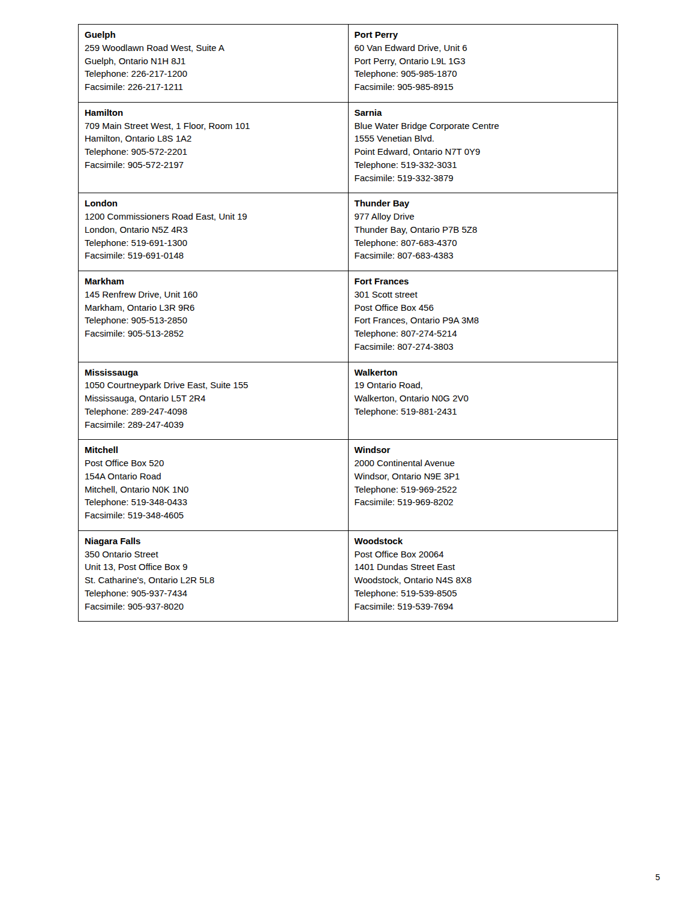| Guelph 259 Woodlawn Road West, Suite A Guelph, Ontario N1H 8J1 Telephone: 226-217-1200 Facsimile: 226-217-1211 | Port Perry 60 Van Edward Drive, Unit 6 Port Perry, Ontario L9L 1G3 Telephone: 905-985-1870 Facsimile: 905-985-8915 |
| Hamilton 709 Main Street West, 1 Floor, Room 101 Hamilton, Ontario L8S 1A2 Telephone: 905-572-2201 Facsimile: 905-572-2197 | Sarnia Blue Water Bridge Corporate Centre 1555 Venetian Blvd. Point Edward, Ontario N7T 0Y9 Telephone: 519-332-3031 Facsimile: 519-332-3879 |
| London 1200 Commissioners Road East, Unit 19 London, Ontario N5Z 4R3 Telephone: 519-691-1300 Facsimile: 519-691-0148 | Thunder Bay 977 Alloy Drive Thunder Bay, Ontario P7B 5Z8 Telephone: 807-683-4370 Facsimile: 807-683-4383 |
| Markham 145 Renfrew Drive, Unit 160 Markham, Ontario L3R 9R6 Telephone: 905-513-2850 Facsimile: 905-513-2852 | Fort Frances 301 Scott street Post Office Box 456 Fort Frances, Ontario P9A 3M8 Telephone: 807-274-5214 Facsimile: 807-274-3803 |
| Mississauga 1050 Courtneypark Drive East, Suite 155 Mississauga, Ontario L5T 2R4 Telephone: 289-247-4098 Facsimile: 289-247-4039 | Walkerton 19 Ontario Road, Walkerton, Ontario N0G 2V0 Telephone: 519-881-2431 |
| Mitchell Post Office Box 520 154A Ontario Road Mitchell, Ontario N0K 1N0 Telephone: 519-348-0433 Facsimile: 519-348-4605 | Windsor 2000 Continental Avenue Windsor, Ontario N9E 3P1 Telephone: 519-969-2522 Facsimile: 519-969-8202 |
| Niagara Falls 350 Ontario Street Unit 13, Post Office Box 9 St. Catharine's, Ontario L2R 5L8 Telephone: 905-937-7434 Facsimile: 905-937-8020 | Woodstock Post Office Box 20064 1401 Dundas Street East Woodstock, Ontario N4S 8X8 Telephone: 519-539-8505 Facsimile: 519-539-7694 |
5